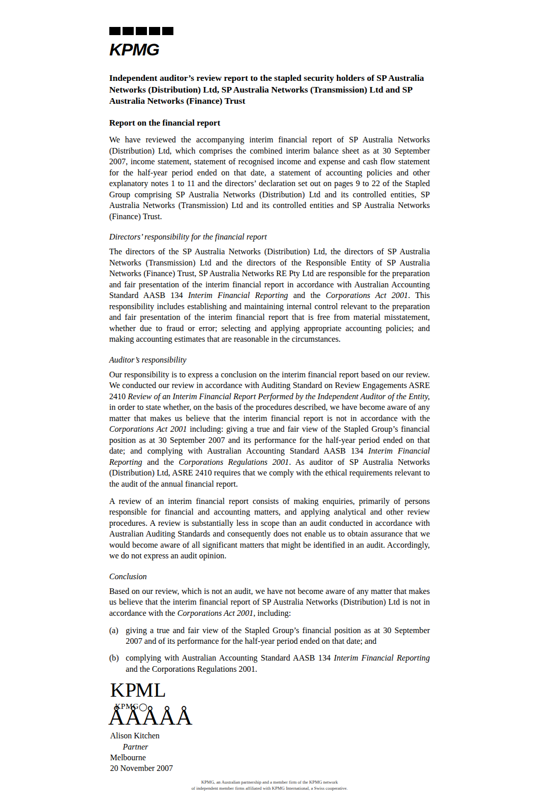KPMG
Independent auditor’s review report to the stapled security holders of SP Australia Networks (Distribution) Ltd, SP Australia Networks (Transmission) Ltd and SP Australia Networks (Finance) Trust
Report on the financial report
We have reviewed the accompanying interim financial report of SP Australia Networks (Distribution) Ltd, which comprises the combined interim balance sheet as at 30 September 2007, income statement, statement of recognised income and expense and cash flow statement for the half-year period ended on that date, a statement of accounting policies and other explanatory notes 1 to 11 and the directors’ declaration set out on pages 9 to 22 of the Stapled Group comprising SP Australia Networks (Distribution) Ltd and its controlled entities, SP Australia Networks (Transmission) Ltd and its controlled entities and SP Australia Networks (Finance) Trust.
Directors’ responsibility for the financial report
The directors of the SP Australia Networks (Distribution) Ltd, the directors of SP Australia Networks (Transmission) Ltd and the directors of the Responsible Entity of SP Australia Networks (Finance) Trust, SP Australia Networks RE Pty Ltd are responsible for the preparation and fair presentation of the interim financial report in accordance with Australian Accounting Standard AASB 134 Interim Financial Reporting and the Corporations Act 2001. This responsibility includes establishing and maintaining internal control relevant to the preparation and fair presentation of the interim financial report that is free from material misstatement, whether due to fraud or error; selecting and applying appropriate accounting policies; and making accounting estimates that are reasonable in the circumstances.
Auditor’s responsibility
Our responsibility is to express a conclusion on the interim financial report based on our review. We conducted our review in accordance with Auditing Standard on Review Engagements ASRE 2410 Review of an Interim Financial Report Performed by the Independent Auditor of the Entity, in order to state whether, on the basis of the procedures described, we have become aware of any matter that makes us believe that the interim financial report is not in accordance with the Corporations Act 2001 including: giving a true and fair view of the Stapled Group’s financial position as at 30 September 2007 and its performance for the half-year period ended on that date; and complying with Australian Accounting Standard AASB 134 Interim Financial Reporting and the Corporations Regulations 2001. As auditor of SP Australia Networks (Distribution) Ltd, ASRE 2410 requires that we comply with the ethical requirements relevant to the audit of the annual financial report.
A review of an interim financial report consists of making enquiries, primarily of persons responsible for financial and accounting matters, and applying analytical and other review procedures. A review is substantially less in scope than an audit conducted in accordance with Australian Auditing Standards and consequently does not enable us to obtain assurance that we would become aware of all significant matters that might be identified in an audit. Accordingly, we do not express an audit opinion.
Conclusion
Based on our review, which is not an audit, we have not become aware of any matter that makes us believe that the interim financial report of SP Australia Networks (Distribution) Ltd is not in accordance with the Corporations Act 2001, including:
(a) giving a true and fair view of the Stapled Group’s financial position as at 30 September 2007 and of its performance for the half-year period ended on that date; and
(b) complying with Australian Accounting Standard AASB 134 Interim Financial Reporting and the Corporations Regulations 2001.
KPML
KPMG◯
ÅÅÅÅÅ
Alison Kitchen
Partner
Melbourne
20 November 2007
KPMG, an Australian partnership and a member firm of the KPMG network
of independent member firms affiliated with KPMG International, a Swiss cooperative.